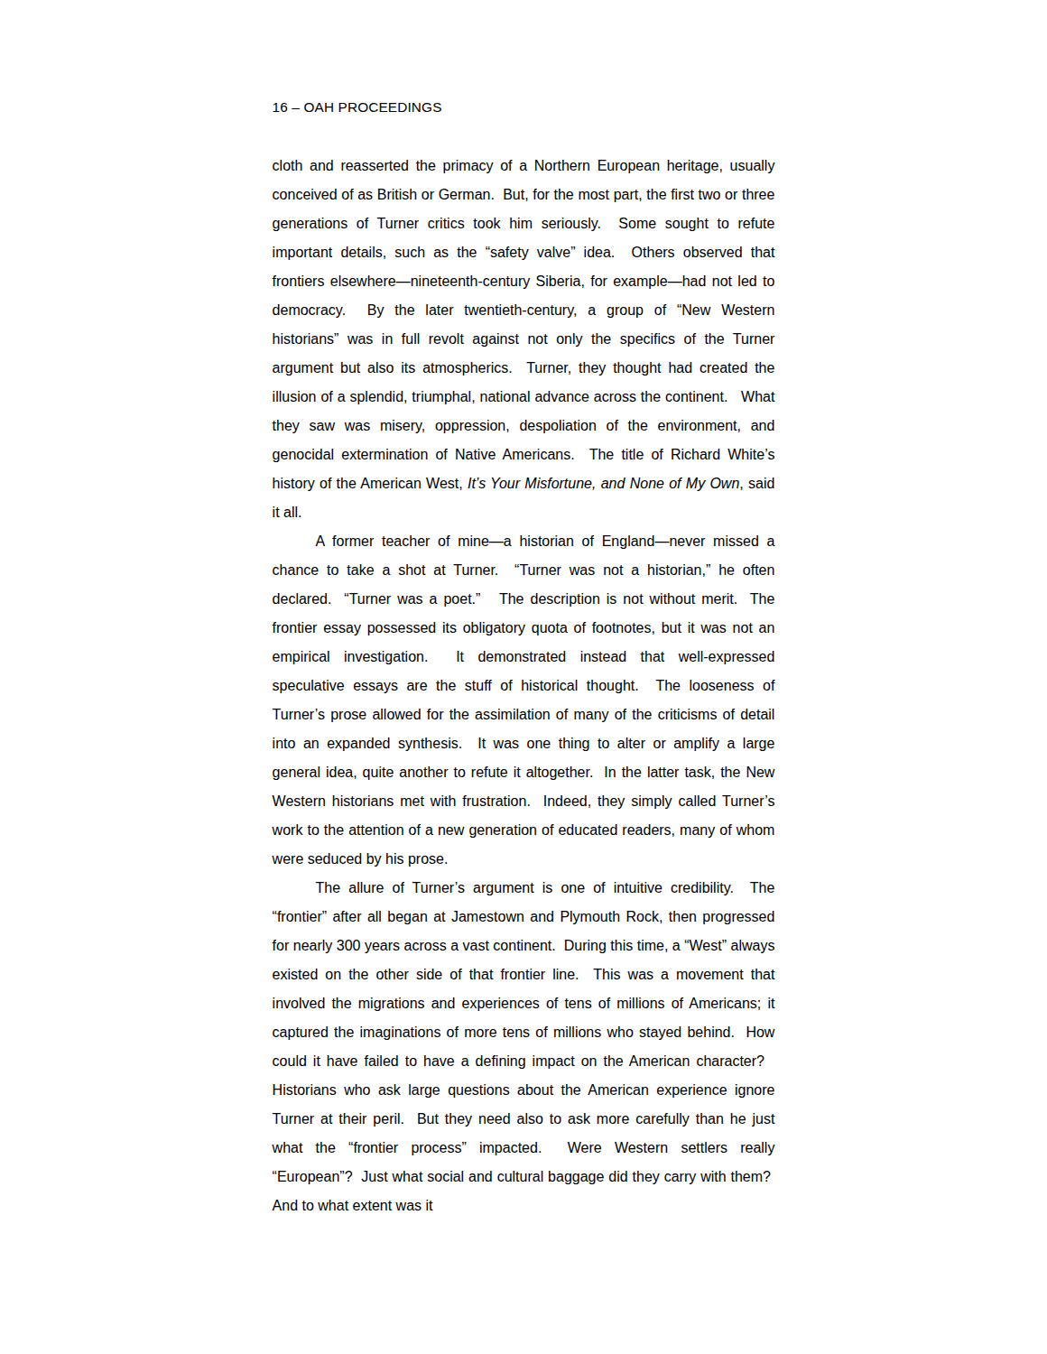16 – OAH PROCEEDINGS
cloth and reasserted the primacy of a Northern European heritage, usually conceived of as British or German. But, for the most part, the first two or three generations of Turner critics took him seriously. Some sought to refute important details, such as the “safety valve” idea. Others observed that frontiers elsewhere—nineteenth-century Siberia, for example—had not led to democracy. By the later twentieth-century, a group of “New Western historians” was in full revolt against not only the specifics of the Turner argument but also its atmospherics. Turner, they thought had created the illusion of a splendid, triumphal, national advance across the continent. What they saw was misery, oppression, despoliation of the environment, and genocidal extermination of Native Americans. The title of Richard White’s history of the American West, It’s Your Misfortune, and None of My Own, said it all.
A former teacher of mine—a historian of England—never missed a chance to take a shot at Turner. “Turner was not a historian,” he often declared. “Turner was a poet.” The description is not without merit. The frontier essay possessed its obligatory quota of footnotes, but it was not an empirical investigation. It demonstrated instead that well-expressed speculative essays are the stuff of historical thought. The looseness of Turner’s prose allowed for the assimilation of many of the criticisms of detail into an expanded synthesis. It was one thing to alter or amplify a large general idea, quite another to refute it altogether. In the latter task, the New Western historians met with frustration. Indeed, they simply called Turner’s work to the attention of a new generation of educated readers, many of whom were seduced by his prose.
The allure of Turner’s argument is one of intuitive credibility. The “frontier” after all began at Jamestown and Plymouth Rock, then progressed for nearly 300 years across a vast continent. During this time, a “West” always existed on the other side of that frontier line. This was a movement that involved the migrations and experiences of tens of millions of Americans; it captured the imaginations of more tens of millions who stayed behind. How could it have failed to have a defining impact on the American character? Historians who ask large questions about the American experience ignore Turner at their peril. But they need also to ask more carefully than he just what the “frontier process” impacted. Were Western settlers really “European”? Just what social and cultural baggage did they carry with them? And to what extent was it